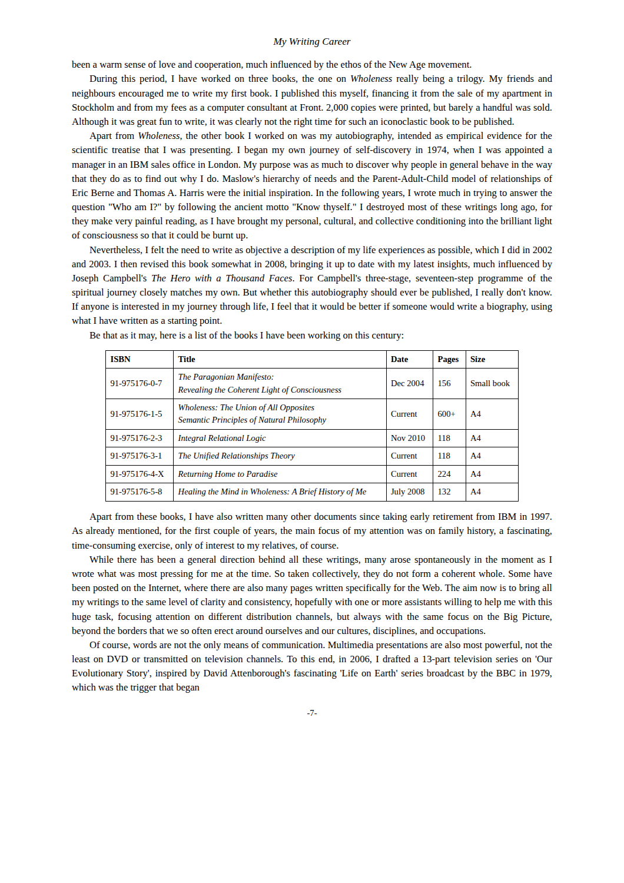My Writing Career
been a warm sense of love and cooperation, much influenced by the ethos of the New Age movement.
During this period, I have worked on three books, the one on Wholeness really being a trilogy. My friends and neighbours encouraged me to write my first book. I published this myself, financing it from the sale of my apartment in Stockholm and from my fees as a computer consultant at Front. 2,000 copies were printed, but barely a handful was sold. Although it was great fun to write, it was clearly not the right time for such an iconoclastic book to be published.
Apart from Wholeness, the other book I worked on was my autobiography, intended as empirical evidence for the scientific treatise that I was presenting. I began my own journey of self-discovery in 1974, when I was appointed a manager in an IBM sales office in London. My purpose was as much to discover why people in general behave in the way that they do as to find out why I do. Maslow's hierarchy of needs and the Parent-Adult-Child model of relationships of Eric Berne and Thomas A. Harris were the initial inspiration. In the following years, I wrote much in trying to answer the question "Who am I?" by following the ancient motto "Know thyself." I destroyed most of these writings long ago, for they make very painful reading, as I have brought my personal, cultural, and collective conditioning into the brilliant light of consciousness so that it could be burnt up.
Nevertheless, I felt the need to write as objective a description of my life experiences as possible, which I did in 2002 and 2003. I then revised this book somewhat in 2008, bringing it up to date with my latest insights, much influenced by Joseph Campbell's The Hero with a Thousand Faces. For Campbell's three-stage, seventeen-step programme of the spiritual journey closely matches my own. But whether this autobiography should ever be published, I really don't know. If anyone is interested in my journey through life, I feel that it would be better if someone would write a biography, using what I have written as a starting point.
Be that as it may, here is a list of the books I have been working on this century:
| ISBN | Title | Date | Pages | Size |
| --- | --- | --- | --- | --- |
| 91-975176-0-7 | The Paragonian Manifesto: Revealing the Coherent Light of Consciousness | Dec 2004 | 156 | Small book |
| 91-975176-1-5 | Wholeness: The Union of All Opposites Semantic Principles of Natural Philosophy | Current | 600+ | A4 |
| 91-975176-2-3 | Integral Relational Logic | Nov 2010 | 118 | A4 |
| 91-975176-3-1 | The Unified Relationships Theory | Current | 118 | A4 |
| 91-975176-4-X | Returning Home to Paradise | Current | 224 | A4 |
| 91-975176-5-8 | Healing the Mind in Wholeness: A Brief History of Me | July 2008 | 132 | A4 |
Apart from these books, I have also written many other documents since taking early retirement from IBM in 1997. As already mentioned, for the first couple of years, the main focus of my attention was on family history, a fascinating, time-consuming exercise, only of interest to my relatives, of course.
While there has been a general direction behind all these writings, many arose spontaneously in the moment as I wrote what was most pressing for me at the time. So taken collectively, they do not form a coherent whole. Some have been posted on the Internet, where there are also many pages written specifically for the Web. The aim now is to bring all my writings to the same level of clarity and consistency, hopefully with one or more assistants willing to help me with this huge task, focusing attention on different distribution channels, but always with the same focus on the Big Picture, beyond the borders that we so often erect around ourselves and our cultures, disciplines, and occupations.
Of course, words are not the only means of communication. Multimedia presentations are also most powerful, not the least on DVD or transmitted on television channels. To this end, in 2006, I drafted a 13-part television series on 'Our Evolutionary Story', inspired by David Attenborough's fascinating 'Life on Earth' series broadcast by the BBC in 1979, which was the trigger that began
-7-